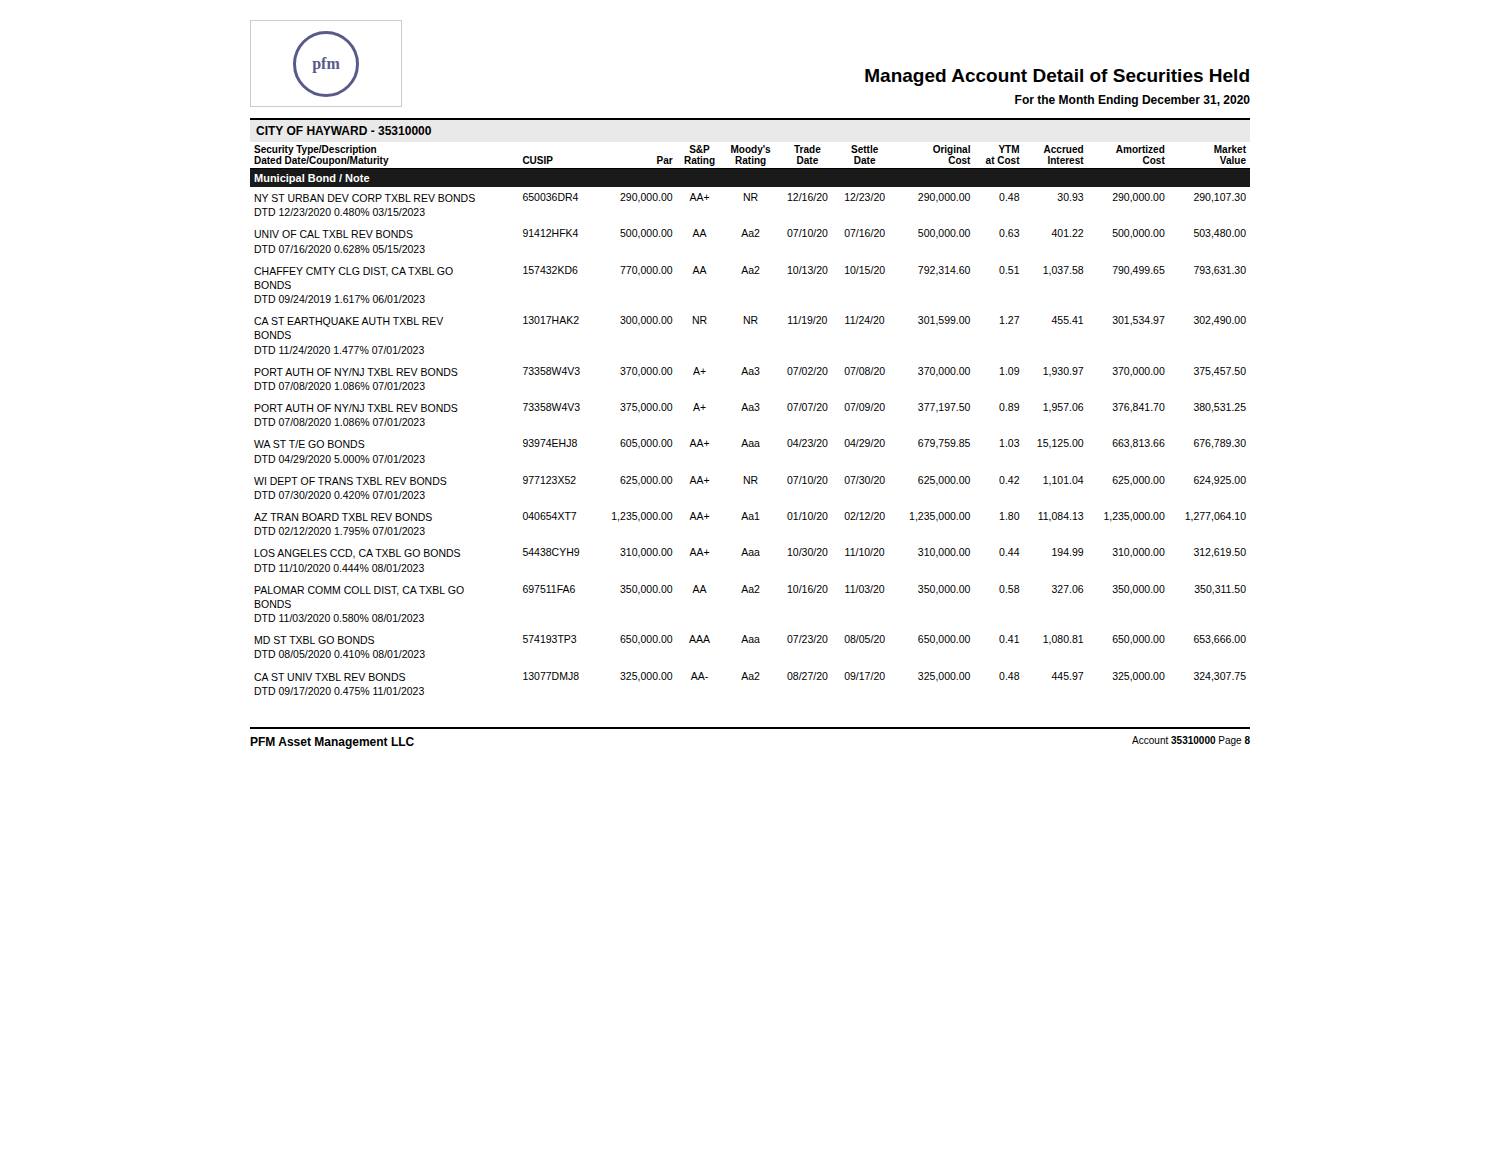pfm
Managed Account Detail of Securities Held
For the Month Ending December 31, 2020
CITY OF HAYWARD - 35310000
| Security Type/Description Dated Date/Coupon/Maturity | CUSIP | Par | S&P Rating | Moody's Rating | Trade Date | Settle Date | Original Cost | YTM at Cost | Accrued Interest | Amortized Cost | Market Value |
| --- | --- | --- | --- | --- | --- | --- | --- | --- | --- | --- | --- |
| Municipal Bond / Note |
| NY ST URBAN DEV CORP TXBL REV BONDS DTD 12/23/2020 0.480% 03/15/2023 | 650036DR4 | 290,000.00 | AA+ | NR | 12/16/20 | 12/23/20 | 290,000.00 | 0.48 | 30.93 | 290,000.00 | 290,107.30 |
| UNIV OF CAL TXBL REV BONDS DTD 07/16/2020 0.628% 05/15/2023 | 91412HFK4 | 500,000.00 | AA | Aa2 | 07/10/20 | 07/16/20 | 500,000.00 | 0.63 | 401.22 | 500,000.00 | 503,480.00 |
| CHAFFEY CMTY CLG DIST, CA TXBL GO BONDS DTD 09/24/2019 1.617% 06/01/2023 | 157432KD6 | 770,000.00 | AA | Aa2 | 10/13/20 | 10/15/20 | 792,314.60 | 0.51 | 1,037.58 | 790,499.65 | 793,631.30 |
| CA ST EARTHQUAKE AUTH TXBL REV BONDS DTD 11/24/2020 1.477% 07/01/2023 | 13017HAK2 | 300,000.00 | NR | NR | 11/19/20 | 11/24/20 | 301,599.00 | 1.27 | 455.41 | 301,534.97 | 302,490.00 |
| PORT AUTH OF NY/NJ TXBL REV BONDS DTD 07/08/2020 1.086% 07/01/2023 | 73358W4V3 | 370,000.00 | A+ | Aa3 | 07/02/20 | 07/08/20 | 370,000.00 | 1.09 | 1,930.97 | 370,000.00 | 375,457.50 |
| PORT AUTH OF NY/NJ TXBL REV BONDS DTD 07/08/2020 1.086% 07/01/2023 | 73358W4V3 | 375,000.00 | A+ | Aa3 | 07/07/20 | 07/09/20 | 377,197.50 | 0.89 | 1,957.06 | 376,841.70 | 380,531.25 |
| WA ST T/E GO BONDS DTD 04/29/2020 5.000% 07/01/2023 | 93974EHJ8 | 605,000.00 | AA+ | Aaa | 04/23/20 | 04/29/20 | 679,759.85 | 1.03 | 15,125.00 | 663,813.66 | 676,789.30 |
| WI DEPT OF TRANS TXBL REV BONDS DTD 07/30/2020 0.420% 07/01/2023 | 977123X52 | 625,000.00 | AA+ | NR | 07/10/20 | 07/30/20 | 625,000.00 | 0.42 | 1,101.04 | 625,000.00 | 624,925.00 |
| AZ TRAN BOARD TXBL REV BONDS DTD 02/12/2020 1.795% 07/01/2023 | 040654XT7 | 1,235,000.00 | AA+ | Aa1 | 01/10/20 | 02/12/20 | 1,235,000.00 | 1.80 | 11,084.13 | 1,235,000.00 | 1,277,064.10 |
| LOS ANGELES CCD, CA TXBL GO BONDS DTD 11/10/2020 0.444% 08/01/2023 | 54438CYH9 | 310,000.00 | AA+ | Aaa | 10/30/20 | 11/10/20 | 310,000.00 | 0.44 | 194.99 | 310,000.00 | 312,619.50 |
| PALOMAR COMM COLL DIST, CA TXBL GO BONDS DTD 11/03/2020 0.580% 08/01/2023 | 697511FA6 | 350,000.00 | AA | Aa2 | 10/16/20 | 11/03/20 | 350,000.00 | 0.58 | 327.06 | 350,000.00 | 350,311.50 |
| MD ST TXBL GO BONDS DTD 08/05/2020 0.410% 08/01/2023 | 574193TP3 | 650,000.00 | AAA | Aaa | 07/23/20 | 08/05/20 | 650,000.00 | 0.41 | 1,080.81 | 650,000.00 | 653,666.00 |
| CA ST UNIV TXBL REV BONDS DTD 09/17/2020 0.475% 11/01/2023 | 13077DMJ8 | 325,000.00 | AA- | Aa2 | 08/27/20 | 09/17/20 | 325,000.00 | 0.48 | 445.97 | 325,000.00 | 324,307.75 |
PFM Asset Management LLC Account 35310000 Page 8